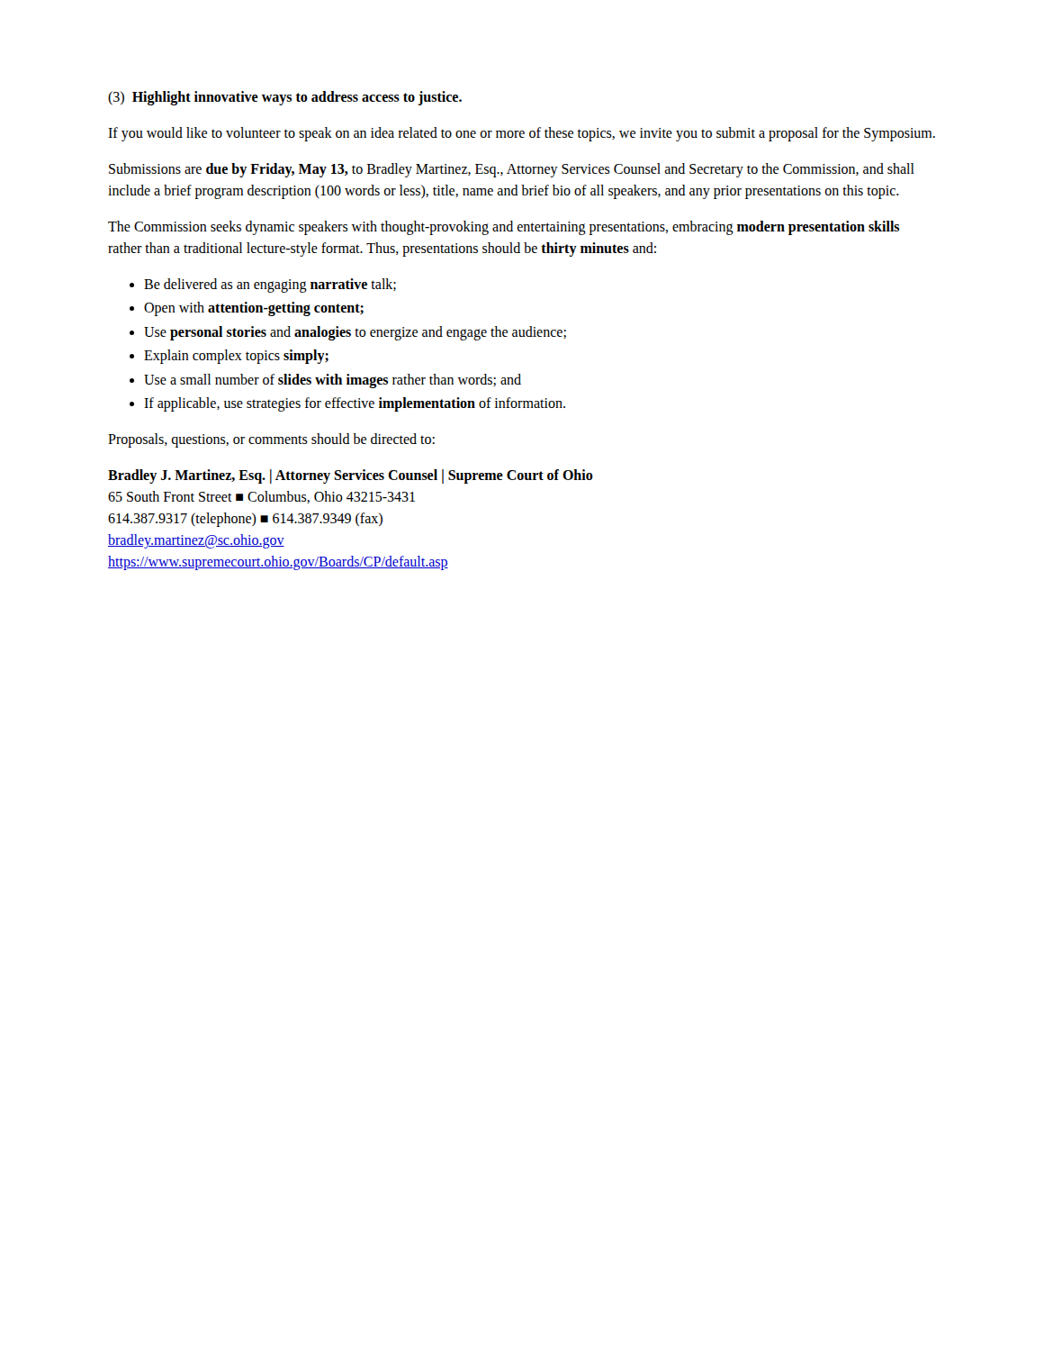(3) Highlight innovative ways to address access to justice.
If you would like to volunteer to speak on an idea related to one or more of these topics, we invite you to submit a proposal for the Symposium.
Submissions are due by Friday, May 13, to Bradley Martinez, Esq., Attorney Services Counsel and Secretary to the Commission, and shall include a brief program description (100 words or less), title, name and brief bio of all speakers, and any prior presentations on this topic.
The Commission seeks dynamic speakers with thought-provoking and entertaining presentations, embracing modern presentation skills rather than a traditional lecture-style format. Thus, presentations should be thirty minutes and:
Be delivered as an engaging narrative talk;
Open with attention-getting content;
Use personal stories and analogies to energize and engage the audience;
Explain complex topics simply;
Use a small number of slides with images rather than words; and
If applicable, use strategies for effective implementation of information.
Proposals, questions, or comments should be directed to:
Bradley J. Martinez, Esq. | Attorney Services Counsel | Supreme Court of Ohio
65 South Front Street ■ Columbus, Ohio 43215-3431
614.387.9317 (telephone) ■ 614.387.9349 (fax)
bradley.martinez@sc.ohio.gov
https://www.supremecourt.ohio.gov/Boards/CP/default.asp